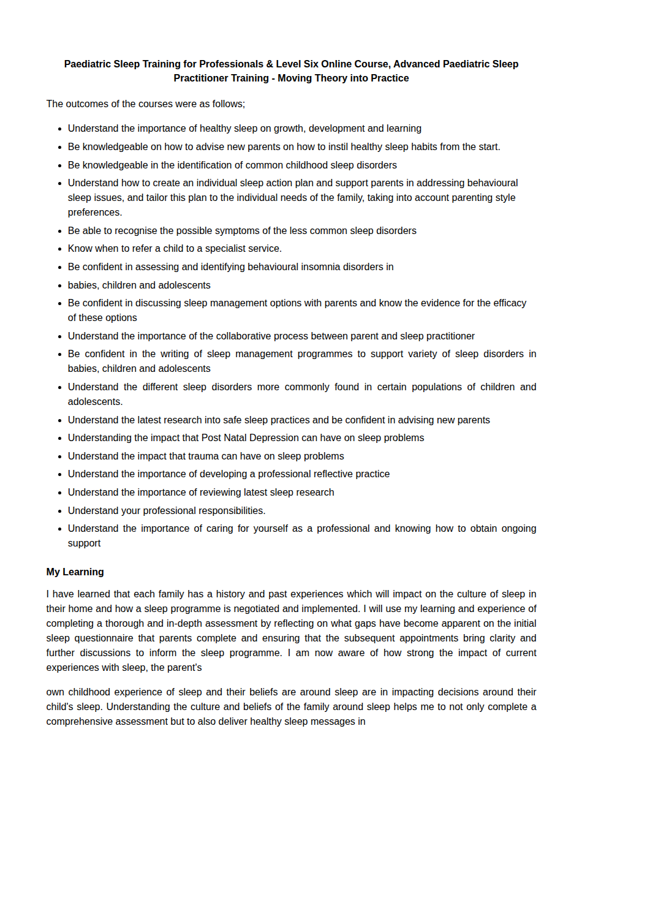Paediatric Sleep Training for Professionals & Level Six Online Course, Advanced Paediatric Sleep Practitioner Training - Moving Theory into Practice
The outcomes of the courses were as follows;
Understand the importance of healthy sleep on growth, development and learning
Be knowledgeable on how to advise new parents on how to instil healthy sleep habits from the start.
Be knowledgeable in the identification of common childhood sleep disorders
Understand how to create an individual sleep action plan and support parents in addressing behavioural sleep issues, and tailor this plan to the individual needs of the family, taking into account parenting style preferences.
Be able to recognise the possible symptoms of the less common sleep disorders
Know when to refer a child to a specialist service.
Be confident in assessing and identifying behavioural insomnia disorders in
babies, children and adolescents
Be confident in discussing sleep management options with parents and know the evidence for the efficacy of these options
Understand the importance of the collaborative process between parent and sleep practitioner
Be confident in the writing of sleep management programmes to support variety of sleep disorders in babies, children and adolescents
Understand the different sleep disorders more commonly found in certain populations of children and adolescents.
Understand the latest research into safe sleep practices and be confident in advising new parents
Understanding the impact that Post Natal Depression can have on sleep problems
Understand the impact that trauma can have on sleep problems
Understand the importance of developing a professional reflective practice
Understand the importance of reviewing latest sleep research
Understand your professional responsibilities.
Understand the importance of caring for yourself as a professional and knowing how to obtain ongoing support
My Learning
I have learned that each family has a history and past experiences which will impact on the culture of sleep in their home and how a sleep programme is negotiated and implemented. I will use my learning and experience of completing a thorough and in-depth assessment by reflecting on what gaps have become apparent on the initial sleep questionnaire that parents complete and ensuring that the subsequent appointments bring clarity and further discussions to inform the sleep programme. I am now aware of how strong the impact of current experiences with sleep, the parent's
own childhood experience of sleep and their beliefs are around sleep are in impacting decisions around their child's sleep. Understanding the culture and beliefs of the family around sleep helps me to not only complete a comprehensive assessment but to also deliver healthy sleep messages in